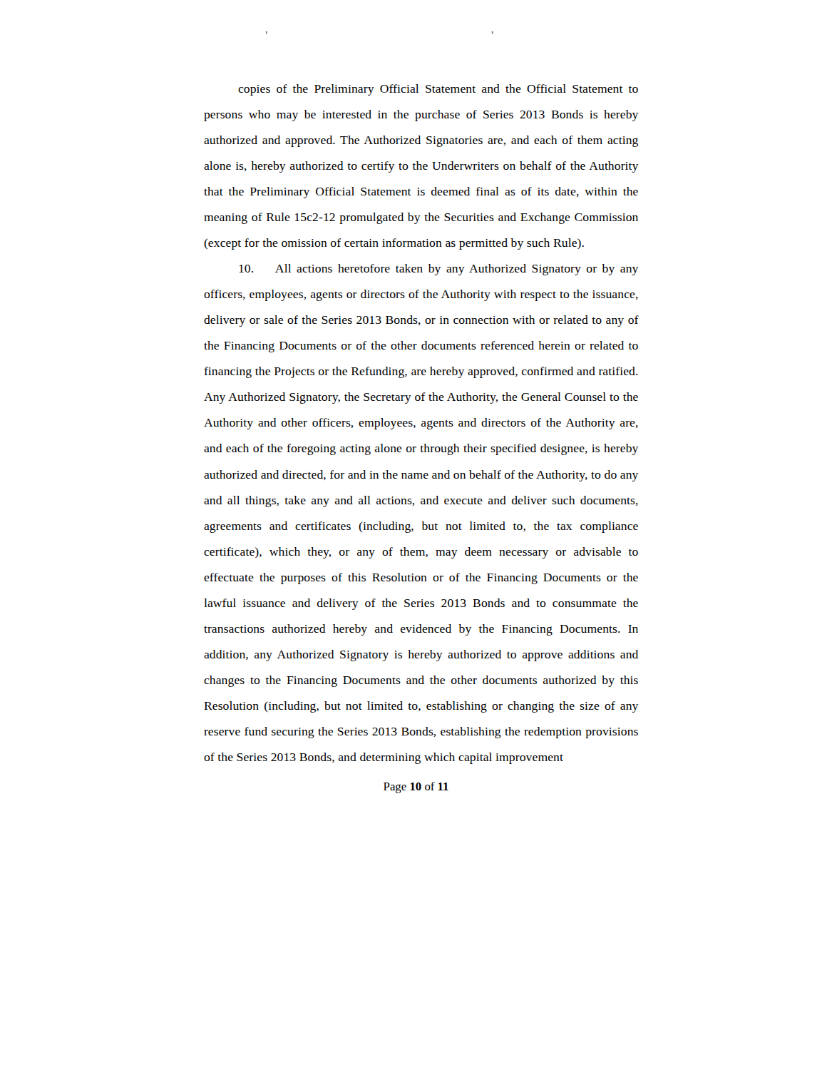' '
copies of the Preliminary Official Statement and the Official Statement to persons who may be interested in the purchase of Series 2013 Bonds is hereby authorized and approved. The Authorized Signatories are, and each of them acting alone is, hereby authorized to certify to the Underwriters on behalf of the Authority that the Preliminary Official Statement is deemed final as of its date, within the meaning of Rule 15c2-12 promulgated by the Securities and Exchange Commission (except for the omission of certain information as permitted by such Rule).
10. All actions heretofore taken by any Authorized Signatory or by any officers, employees, agents or directors of the Authority with respect to the issuance, delivery or sale of the Series 2013 Bonds, or in connection with or related to any of the Financing Documents or of the other documents referenced herein or related to financing the Projects or the Refunding, are hereby approved, confirmed and ratified. Any Authorized Signatory, the Secretary of the Authority, the General Counsel to the Authority and other officers, employees, agents and directors of the Authority are, and each of the foregoing acting alone or through their specified designee, is hereby authorized and directed, for and in the name and on behalf of the Authority, to do any and all things, take any and all actions, and execute and deliver such documents, agreements and certificates (including, but not limited to, the tax compliance certificate), which they, or any of them, may deem necessary or advisable to effectuate the purposes of this Resolution or of the Financing Documents or the lawful issuance and delivery of the Series 2013 Bonds and to consummate the transactions authorized hereby and evidenced by the Financing Documents. In addition, any Authorized Signatory is hereby authorized to approve additions and changes to the Financing Documents and the other documents authorized by this Resolution (including, but not limited to, establishing or changing the size of any reserve fund securing the Series 2013 Bonds, establishing the redemption provisions of the Series 2013 Bonds, and determining which capital improvement
Page 10 of 11